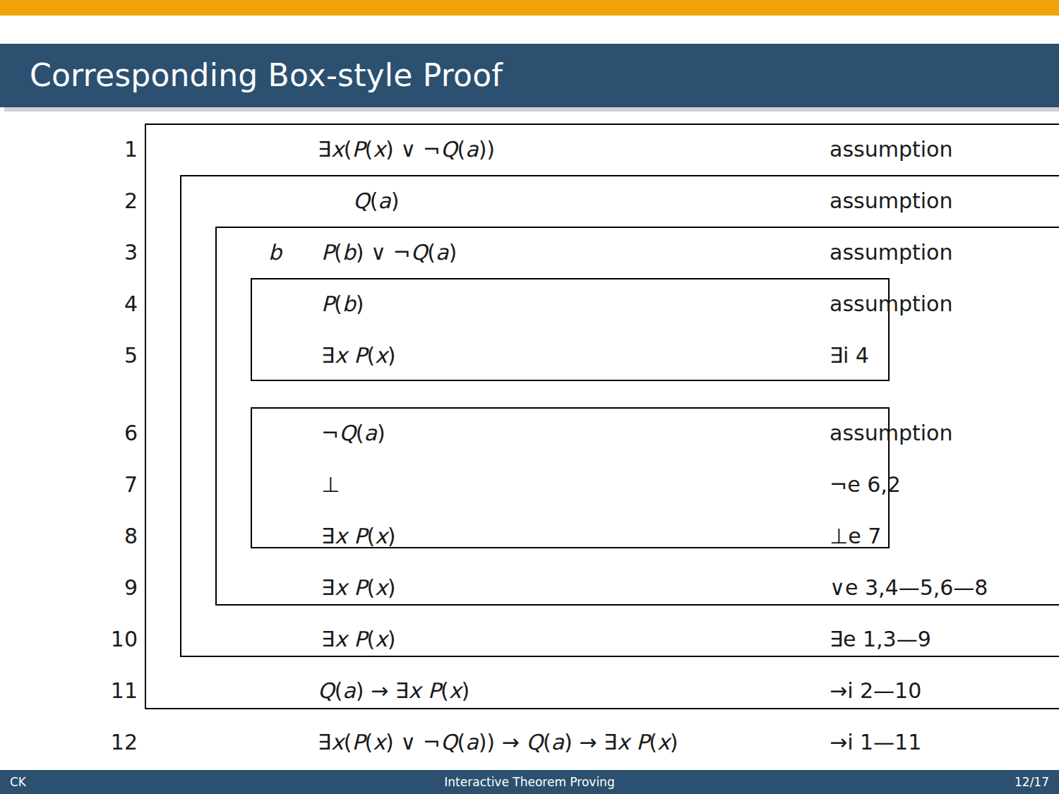Corresponding Box-style Proof
1 ∃x(P(x) ∨ ¬Q(a)) assumption
2 Q(a) assumption
3 b P(b) ∨ ¬Q(a) assumption
4 P(b) assumption
5 ∃x P(x) ∃i 4
6 ¬Q(a) assumption
7 ⊥ ¬e 6,2
8 ∃x P(x) ⊥e 7
9 ∃x P(x) ∨e 3,4—5,6—8
10 ∃x P(x) ∃e 1,3—9
11 Q(a) → ∃x P(x) →i 2—10
12 ∃x(P(x) ∨ ¬Q(a)) → Q(a) → ∃x P(x) →i 1—11
CK Interactive Theorem Proving 12/17